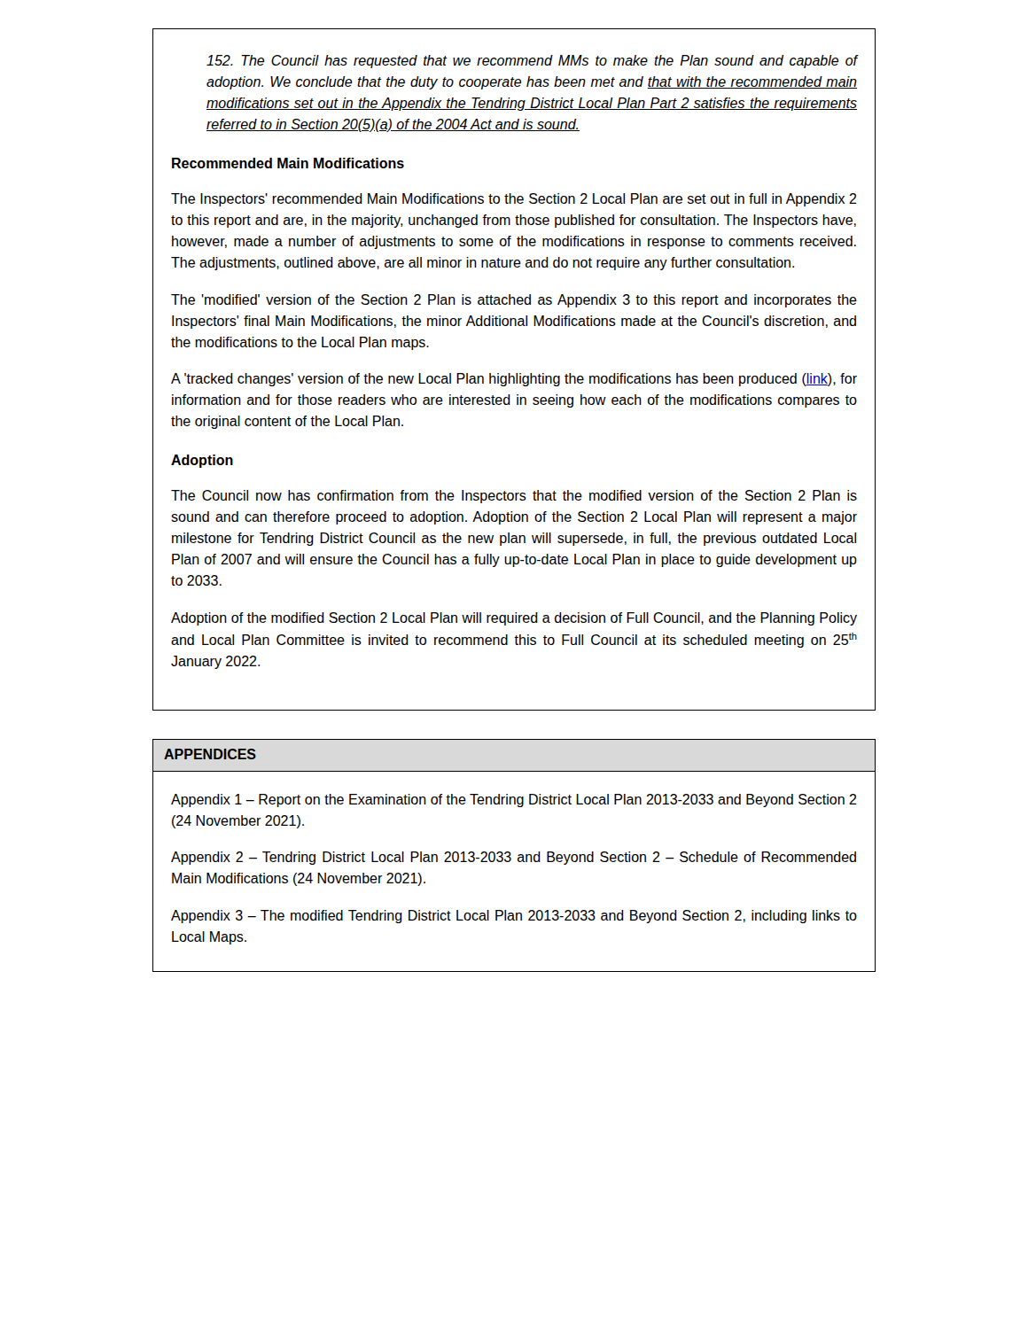152. The Council has requested that we recommend MMs to make the Plan sound and capable of adoption. We conclude that the duty to cooperate has been met and that with the recommended main modifications set out in the Appendix the Tendring District Local Plan Part 2 satisfies the requirements referred to in Section 20(5)(a) of the 2004 Act and is sound.
Recommended Main Modifications
The Inspectors' recommended Main Modifications to the Section 2 Local Plan are set out in full in Appendix 2 to this report and are, in the majority, unchanged from those published for consultation. The Inspectors have, however, made a number of adjustments to some of the modifications in response to comments received. The adjustments, outlined above, are all minor in nature and do not require any further consultation.
The 'modified' version of the Section 2 Plan is attached as Appendix 3 to this report and incorporates the Inspectors' final Main Modifications, the minor Additional Modifications made at the Council's discretion, and the modifications to the Local Plan maps.
A 'tracked changes' version of the new Local Plan highlighting the modifications has been produced (link), for information and for those readers who are interested in seeing how each of the modifications compares to the original content of the Local Plan.
Adoption
The Council now has confirmation from the Inspectors that the modified version of the Section 2 Plan is sound and can therefore proceed to adoption. Adoption of the Section 2 Local Plan will represent a major milestone for Tendring District Council as the new plan will supersede, in full, the previous outdated Local Plan of 2007 and will ensure the Council has a fully up-to-date Local Plan in place to guide development up to 2033.
Adoption of the modified Section 2 Local Plan will required a decision of Full Council, and the Planning Policy and Local Plan Committee is invited to recommend this to Full Council at its scheduled meeting on 25th January 2022.
APPENDICES
Appendix 1 – Report on the Examination of the Tendring District Local Plan 2013-2033 and Beyond Section 2 (24 November 2021).
Appendix 2 – Tendring District Local Plan 2013-2033 and Beyond Section 2 – Schedule of Recommended Main Modifications (24 November 2021).
Appendix 3 – The modified Tendring District Local Plan 2013-2033 and Beyond Section 2, including links to Local Maps.